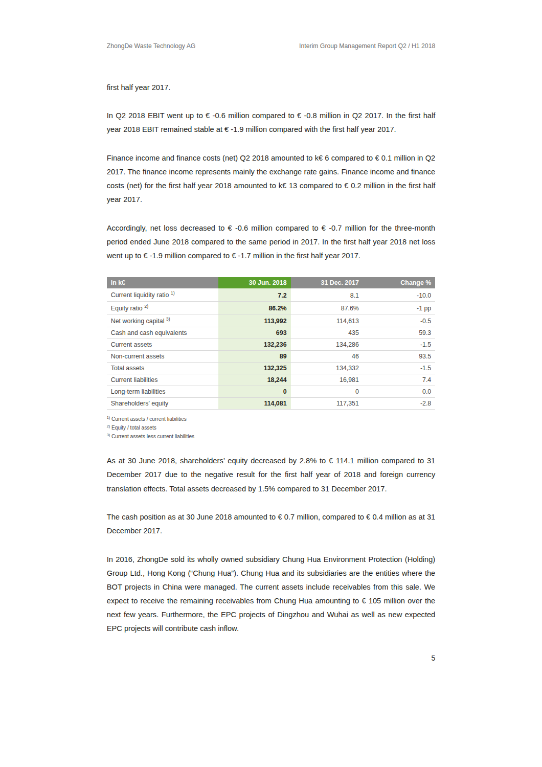ZhongDe Waste Technology AG Interim Group Management Report Q2 / H1 2018
first half year 2017.
In Q2 2018 EBIT went up to € -0.6 million compared to € -0.8 million in Q2 2017. In the first half year 2018 EBIT remained stable at € -1.9 million compared with the first half year 2017.
Finance income and finance costs (net) Q2 2018 amounted to k€ 6 compared to € 0.1 million in Q2 2017. The finance income represents mainly the exchange rate gains. Finance income and finance costs (net) for the first half year 2018 amounted to k€ 13 compared to € 0.2 million in the first half year 2017.
Accordingly, net loss decreased to € -0.6 million compared to € -0.7 million for the three-month period ended June 2018 compared to the same period in 2017. In the first half year 2018 net loss went up to € -1.9 million compared to € -1.7 million in the first half year 2017.
| in k€ | 30 Jun. 2018 | 31 Dec. 2017 | Change % |
| --- | --- | --- | --- |
| Current liquidity ratio 1) | 7.2 | 8.1 | -10.0 |
| Equity ratio 2) | 86.2% | 87.6% | -1 pp |
| Net working capital 3) | 113,992 | 114,613 | -0.5 |
| Cash and cash equivalents | 693 | 435 | 59.3 |
| Current assets | 132,236 | 134,286 | -1.5 |
| Non-current assets | 89 | 46 | 93.5 |
| Total assets | 132,325 | 134,332 | -1.5 |
| Current liabilities | 18,244 | 16,981 | 7.4 |
| Long-term liabilities | 0 | 0 | 0.0 |
| Shareholders' equity | 114,081 | 117,351 | -2.8 |
1) Current assets / current liabilities
2) Equity / total assets
3) Current assets less current liabilities
As at 30 June 2018, shareholders’ equity decreased by 2.8% to € 114.1 million compared to 31 December 2017 due to the negative result for the first half year of 2018 and foreign currency translation effects. Total assets decreased by 1.5% compared to 31 December 2017.
The cash position as at 30 June 2018 amounted to € 0.7 million, compared to € 0.4 million as at 31 December 2017.
In 2016, ZhongDe sold its wholly owned subsidiary Chung Hua Environment Protection (Holding) Group Ltd., Hong Kong (“Chung Hua”). Chung Hua and its subsidiaries are the entities where the BOT projects in China were managed. The current assets include receivables from this sale. We expect to receive the remaining receivables from Chung Hua amounting to € 105 million over the next few years. Furthermore, the EPC projects of Dingzhou and Wuhai as well as new expected EPC projects will contribute cash inflow.
5